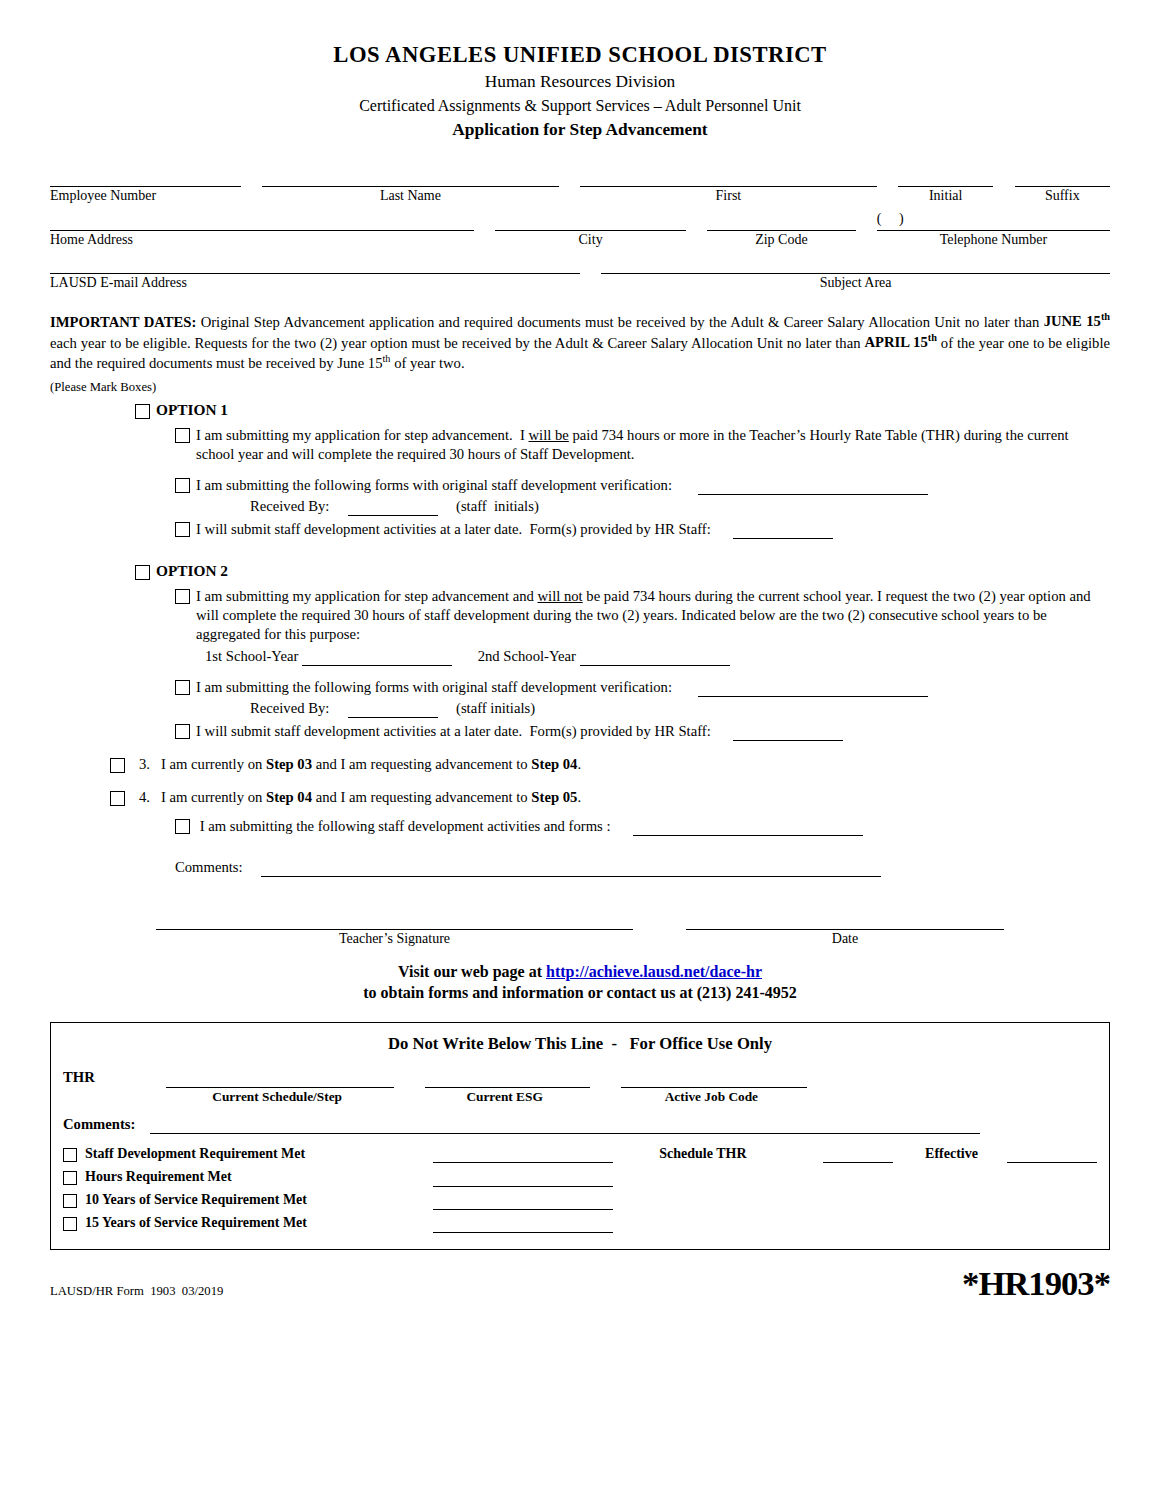LOS ANGELES UNIFIED SCHOOL DISTRICT
Human Resources Division
Certificated Assignments & Support Services – Adult Personnel Unit
Application for Step Advancement
| Employee Number | | Last Name | | First | | Initial | | Suffix |
| | | | | | | ( ) |
| Home Address | | City | | Zip Code | | Telephone Number |
| LAUSD E-mail Address | | Subject Area |
IMPORTANT DATES: Original Step Advancement application and required documents must be received by the Adult & Career Salary Allocation Unit no later than JUNE 15th each year to be eligible. Requests for the two (2) year option must be received by the Adult & Career Salary Allocation Unit no later than APRIL 15th of the year one to be eligible and the required documents must be received by June 15th of year two.
(Please Mark Boxes)
OPTION 1
I am submitting my application for step advancement. I will be paid 734 hours or more in the Teacher’s Hourly Rate Table (THR) during the current school year and will complete the required 30 hours of Staff Development.
I am submitting the following forms with original staff development verification:
Received By: (staff initials)
I will submit staff development activities at a later date. Form(s) provided by HR Staff:
OPTION 2
I am submitting my application for step advancement and will not be paid 734 hours during the current school year. I request the two (2) year option and will complete the required 30 hours of staff development during the two (2) years. Indicated below are the two (2) consecutive school years to be aggregated for this purpose:
1st School-Year 2nd School-Year
I am submitting the following forms with original staff development verification:
Received By: (staff initials)
I will submit staff development activities at a later date. Form(s) provided by HR Staff:
3. I am currently on Step 03 and I am requesting advancement to Step 04.
4. I am currently on Step 04 and I am requesting advancement to Step 05.
I am submitting the following staff development activities and forms :
Comments:
| | Teacher’s Signature | | Date | |
Visit our web page at http://achieve.lausd.net/dace-hr
to obtain forms and information or contact us at (213) 241-4952
Do Not Write Below This Line - For Office Use Only
| THR | | | | | | |
| | Current Schedule/Step | | Current ESG | | Active Job Code | |
Comments:
| | Staff Development Requirement Met | | Schedule THR | | Effective | |
| | Hours Requirement Met | | |
| | 10 Years of Service Requirement Met | | |
| | 15 Years of Service Requirement Met | | |
LAUSD/HR Form 1903 03/2019
*HR1903*